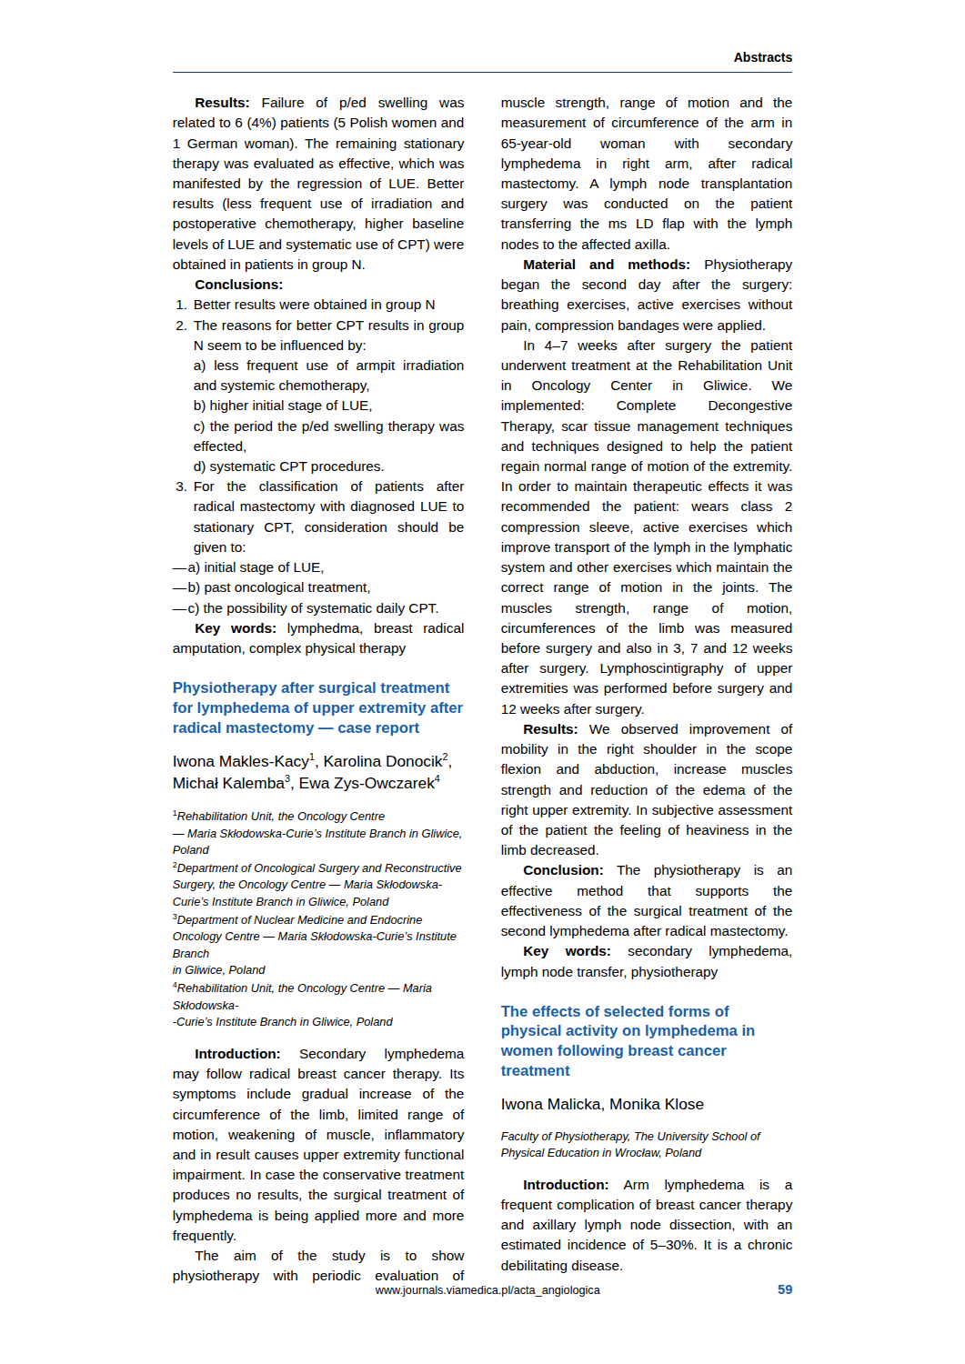Abstracts
Results: Failure of p/ed swelling was related to 6 (4%) patients (5 Polish women and 1 German woman). The remaining stationary therapy was evaluated as effective, which was manifested by the regression of LUE. Better results (less frequent use of irradiation and postoperative chemotherapy, higher baseline levels of LUE and systematic use of CPT) were obtained in patients in group N.
Conclusions:
Better results were obtained in group N
The reasons for better CPT results in group N seem to be influenced by:
a) less frequent use of armpit irradiation and systemic chemotherapy,
b) higher initial stage of LUE,
c) the period the p/ed swelling therapy was effected,
d) systematic CPT procedures.
For the classification of patients after radical mastectomy with diagnosed LUE to stationary CPT, consideration should be given to:
a) initial stage of LUE,
b) past oncological treatment,
c) the possibility of systematic daily CPT.
Key words: lymphedma, breast radical amputation, complex physical therapy
Physiotherapy after surgical treatment for lymphedema of upper extremity after radical mastectomy — case report
Iwona Makles-Kacy1, Karolina Donocik2, Michał Kalemba3, Ewa Zys-Owczarek4
1Rehabilitation Unit, the Oncology Centre
— Maria Skłodowska-Curieʼs Institute Branch in Gliwice, Poland
2Department of Oncological Surgery and Reconstructive Surgery, the Oncology Centre — Maria Skłodowska-Curieʼs Institute Branch in Gliwice, Poland
3Department of Nuclear Medicine and Endocrine Oncology Centre — Maria Skłodowska-Curieʼs Institute Branch
in Gliwice, Poland
4Rehabilitation Unit, the Oncology Centre — Maria Skłodowska-
-Curieʼs Institute Branch in Gliwice, Poland
Introduction: Secondary lymphedema may follow radical breast cancer therapy. Its symptoms include gradual increase of the circumference of the limb, limited range of motion, weakening of muscle, inflammatory and in result causes upper extremity functional impairment. In case the conservative treatment produces no results, the surgical treatment of lymphedema is being applied more and more frequently.
The aim of the study is to show physiotherapy with periodic evaluation of muscle strength, range of motion and the measurement of circumference of the arm in 65-year-old woman with secondary lymphedema in right arm, after radical mastectomy. A lymph node transplantation surgery was conducted on the patient transferring the ms LD flap with the lymph nodes to the affected axilla.
Material and methods: Physiotherapy began the second day after the surgery: breathing exercises, active exercises without pain, compression bandages were applied.
In 4–7 weeks after surgery the patient underwent treatment at the Rehabilitation Unit in Oncology Center in Gliwice. We implemented: Complete Decongestive Therapy, scar tissue management techniques and techniques designed to help the patient regain normal range of motion of the extremity. In order to maintain therapeutic effects it was recommended the patient: wears class 2 compression sleeve, active exercises which improve transport of the lymph in the lymphatic system and other exercises which maintain the correct range of motion in the joints. The muscles strength, range of motion, circumferences of the limb was measured before surgery and also in 3, 7 and 12 weeks after surgery. Lymphoscintigraphy of upper extremities was performed before surgery and 12 weeks after surgery.
Results: We observed improvement of mobility in the right shoulder in the scope flexion and abduction, increase muscles strength and reduction of the edema of the right upper extremity. In subjective assessment of the patient the feeling of heaviness in the limb decreased.
Conclusion: The physiotherapy is an effective method that supports the effectiveness of the surgical treatment of the second lymphedema after radical mastectomy.
Key words: secondary lymphedema, lymph node transfer, physiotherapy
The effects of selected forms of physical activity on lymphedema in women following breast cancer treatment
Iwona Malicka, Monika Klose
Faculty of Physiotherapy, The University School of Physical Education in Wrocław, Poland
Introduction: Arm lymphedema is a frequent complication of breast cancer therapy and axillary lymph node dissection, with an estimated incidence of 5–30%. It is a chronic debilitating disease.
www.journals.viamedica.pl/acta_angiologica 59